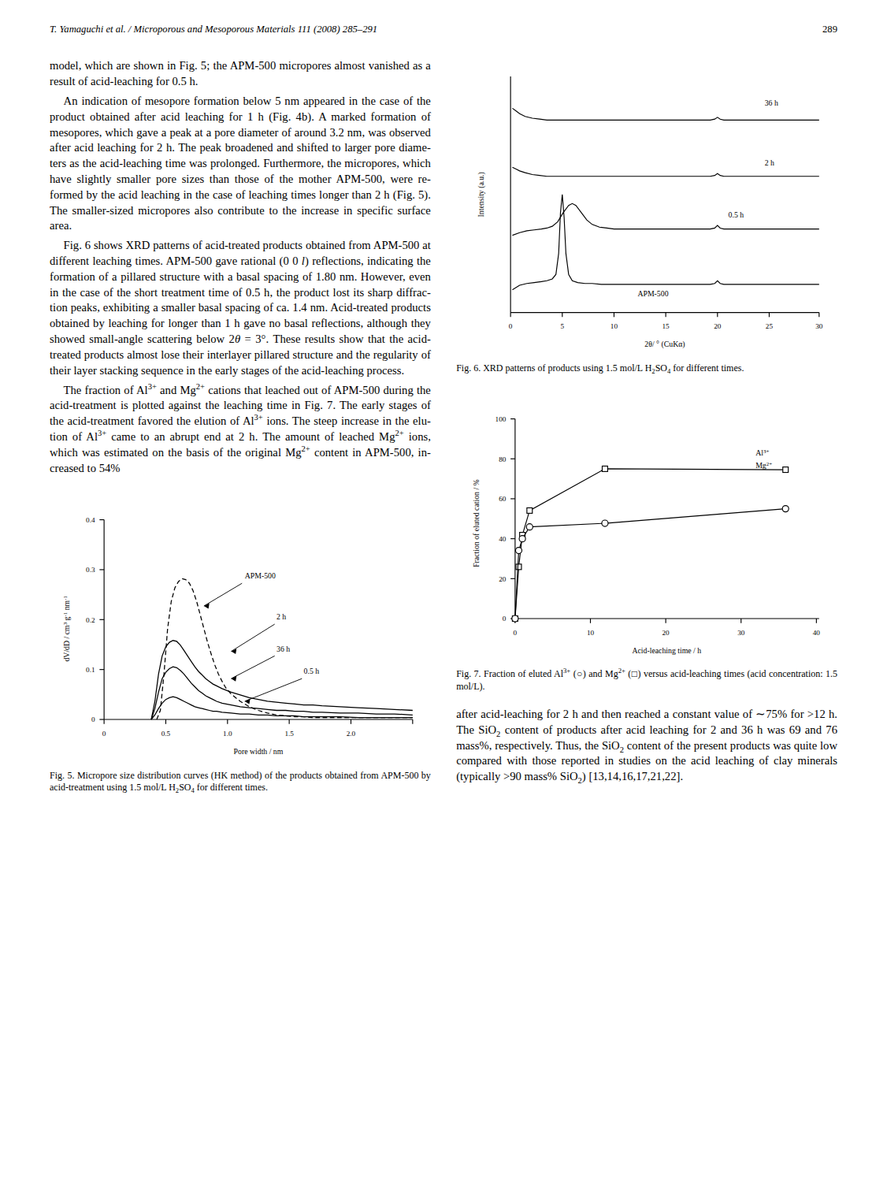T. Yamaguchi et al. / Microporous and Mesoporous Materials 111 (2008) 285–291 289
model, which are shown in Fig. 5; the APM-500 micropores almost vanished as a result of acid-leaching for 0.5 h.
An indication of mesopore formation below 5 nm appeared in the case of the product obtained after acid leaching for 1 h (Fig. 4b). A marked formation of mesopores, which gave a peak at a pore diameter of around 3.2 nm, was observed after acid leaching for 2 h. The peak broadened and shifted to larger pore diameters as the acid-leaching time was prolonged. Furthermore, the micropores, which have slightly smaller pore sizes than those of the mother APM-500, were re-formed by the acid leaching in the case of leaching times longer than 2 h (Fig. 5). The smaller-sized micropores also contribute to the increase in specific surface area.
Fig. 6 shows XRD patterns of acid-treated products obtained from APM-500 at different leaching times. APM-500 gave rational (0 0 l) reflections, indicating the formation of a pillared structure with a basal spacing of 1.80 nm. However, even in the case of the short treatment time of 0.5 h, the product lost its sharp diffraction peaks, exhibiting a smaller basal spacing of ca. 1.4 nm. Acid-treated products obtained by leaching for longer than 1 h gave no basal reflections, although they showed small-angle scattering below 2θ = 3°. These results show that the acid-treated products almost lose their interlayer pillared structure and the regularity of their layer stacking sequence in the early stages of the acid-leaching process.
The fraction of Al3+ and Mg2+ cations that leached out of APM-500 during the acid-treatment is plotted against the leaching time in Fig. 7. The early stages of the acid-treatment favored the elution of Al3+ ions. The steep increase in the elution of Al3+ came to an abrupt end at 2 h. The amount of leached Mg2+ ions, which was estimated on the basis of the original Mg2+ content in APM-500, increased to 54%
0 0.1 0.2 0.3 0.4 0 0.5 1.0 1.5 2.0 Pore width / nm dV/dD / cm3 g-1 nm-1 APM-500 2 h 36 h 0.5 h
Fig. 5. Micropore size distribution curves (HK method) of the products obtained from APM-500 by acid-treatment using 1.5 mol/L H2SO4 for different times.
0 5 10 15 20 25 30 2θ/ ° (CuKα) Intensity (a.u.) APM-500 0.5 h 2 h 36 h
Fig. 6. XRD patterns of products using 1.5 mol/L H2SO4 for different times.
0 20 40 60 80 100 0 10 20 30 40 Acid-leaching time / h Fraction of eluted cation / % Al3+ Mg2+
Fig. 7. Fraction of eluted Al3+ (○) and Mg2+ (□) versus acid-leaching times (acid concentration: 1.5 mol/L).
after acid-leaching for 2 h and then reached a constant value of ∼75% for >12 h. The SiO2 content of products after acid leaching for 2 and 36 h was 69 and 76 mass%, respectively. Thus, the SiO2 content of the present products was quite low compared with those reported in studies on the acid leaching of clay minerals (typically >90 mass% SiO2) [13,14,16,17,21,22].